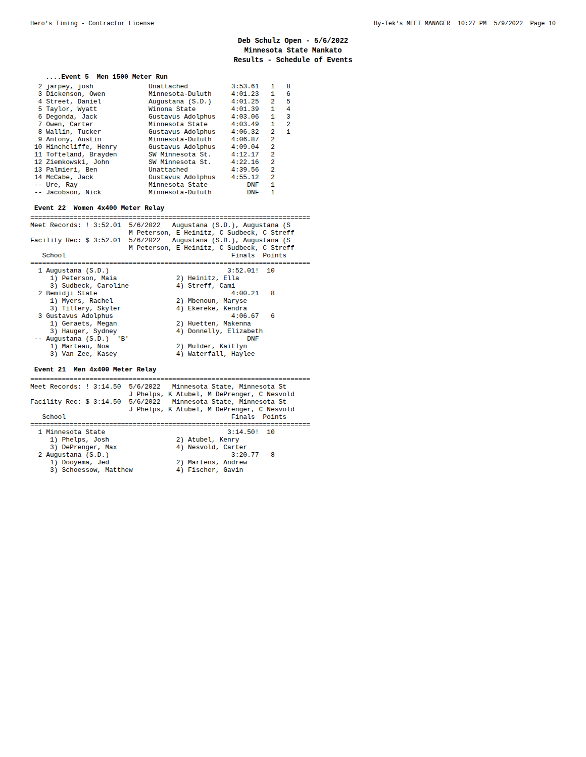Hero's Timing - Contractor License
Hy-Tek's MEET MANAGER 10:27 PM 5/9/2022 Page 10
Deb Schulz Open - 5/6/2022
Minnesota State Mankato
Results - Schedule of Events
....Event 5 Men 1500 Meter Run
  2 jarpey, josh              Unattached           3:53.61   1   8
  3 Dickenson, Owen           Minnesota-Duluth     4:01.23   1   6
  4 Street, Daniel            Augustana (S.D.)     4:01.25   2   5
  5 Taylor, Wyatt             Winona State         4:01.39   1   4
  6 Degonda, Jack             Gustavus Adolphus    4:03.06   1   3
  7 Owen, Carter              Minnesota State      4:03.49   1   2
  8 Wallin, Tucker            Gustavus Adolphus    4:06.32   2   1
  9 Antony, Austin            Minnesota-Duluth     4:06.87   2
 10 Hinchcliffe, Henry        Gustavus Adolphus    4:09.04   2
 11 Tofteland, Brayden        SW Minnesota St.     4:12.17   2
 12 Ziemkowski, John          SW Minnesota St.     4:22.16   2
 13 Palmieri, Ben             Unattached           4:39.56   2
 14 McCabe, Jack              Gustavus Adolphus    4:55.12   2
 -- Ure, Ray                  Minnesota State          DNF   1
 -- Jacobson, Nick            Minnesota-Duluth         DNF   1
Event 22 Women 4x400 Meter Relay
=======================================================================
Meet Records: ! 3:52.01  5/6/2022   Augustana (S.D.), Augustana (S
                         M Peterson, E Heinitz, C Sudbeck, C Streff
Facility Rec: $ 3:52.01  5/6/2022   Augustana (S.D.), Augustana (S
                         M Peterson, E Heinitz, C Sudbeck, C Streff
   School                                          Finals  Points
=======================================================================
  1 Augustana (S.D.)                              3:52.01!  10
     1) Peterson, Maia               2) Heinitz, Ella
     3) Sudbeck, Caroline            4) Streff, Cami
  2 Bemidji State                                  4:00.21   8
     1) Myers, Rachel                2) Mbenoun, Maryse
     3) Tillery, Skyler              4) Ekereke, Kendra
  3 Gustavus Adolphus                              4:06.67   6
     1) Geraets, Megan               2) Huetten, Makenna
     3) Hauger, Sydney               4) Donnelly, Elizabeth
 -- Augustana (S.D.)  'B'                              DNF
     1) Marteau, Noa                 2) Mulder, Kaitlyn
     3) Van Zee, Kasey               4) Waterfall, Haylee
Event 21 Men 4x400 Meter Relay
=======================================================================
Meet Records: ! 3:14.50  5/6/2022   Minnesota State, Minnesota St
                         J Phelps, K Atubel, M DePrenger, C Nesvold
Facility Rec: $ 3:14.50  5/6/2022   Minnesota State, Minnesota St
                         J Phelps, K Atubel, M DePrenger, C Nesvold
   School                                          Finals  Points
=======================================================================
  1 Minnesota State                               3:14.50!  10
     1) Phelps, Josh                 2) Atubel, Kenry
     3) DePrenger, Max               4) Nesvold, Carter
  2 Augustana (S.D.)                               3:20.77   8
     1) Dooyema, Jed                 2) Martens, Andrew
     3) Schoessow, Matthew           4) Fischer, Gavin